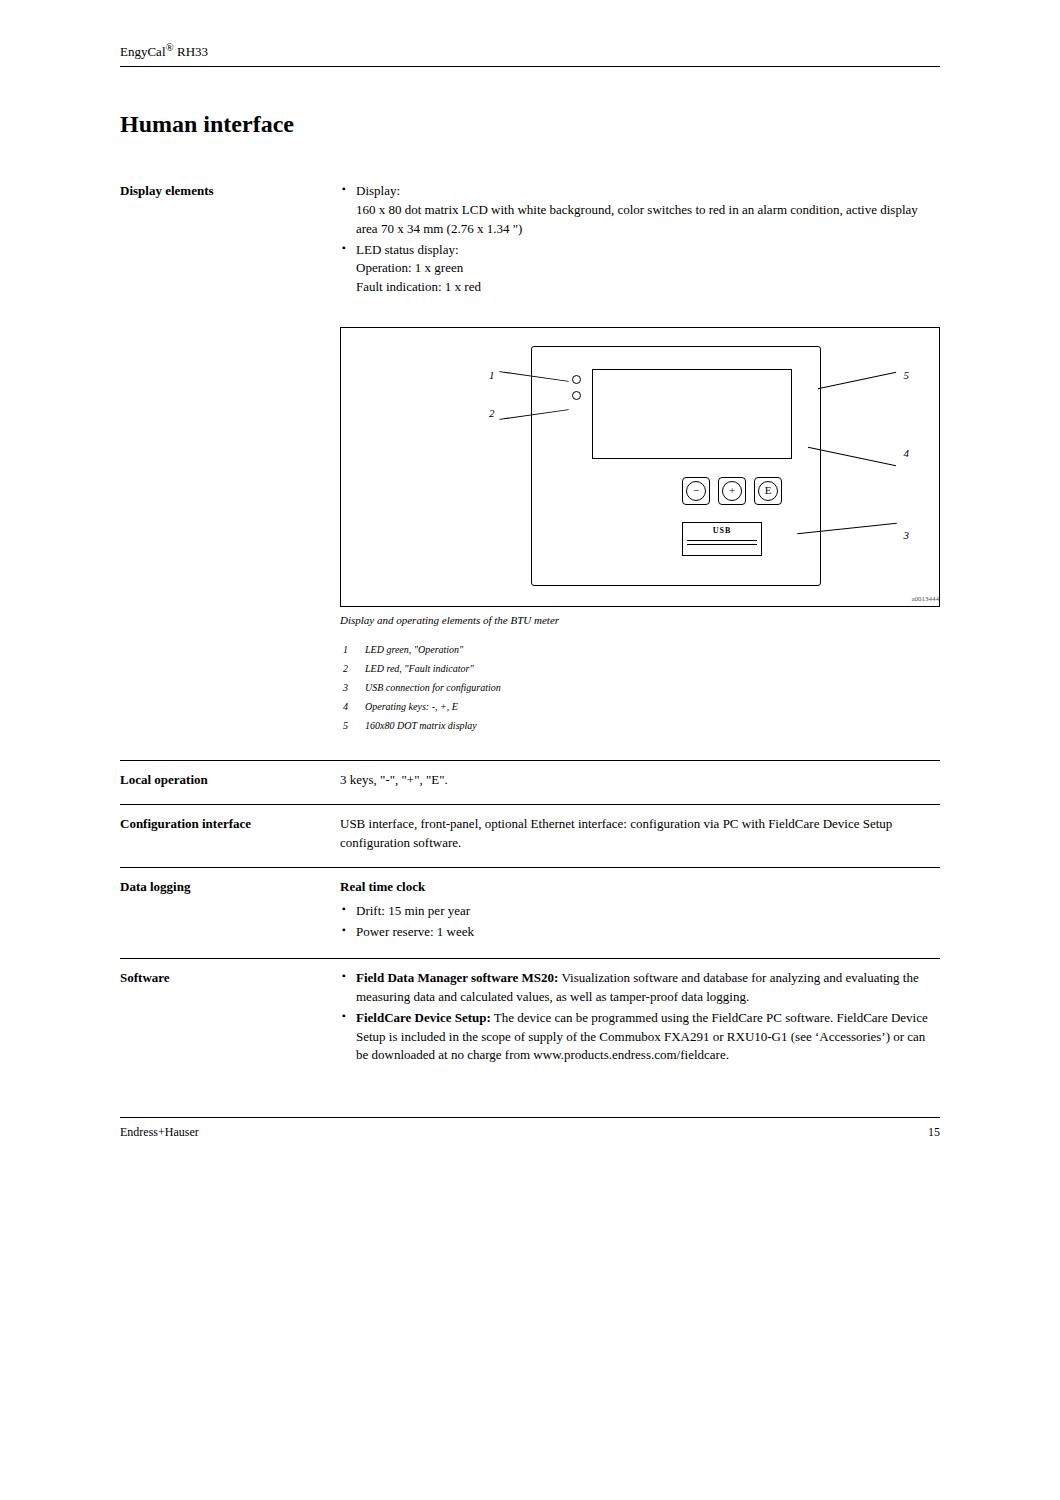EngyCal® RH33
Human interface
Display elements
Display:
160 x 80 dot matrix LCD with white background, color switches to red in an alarm condition, active display area 70 x 34 mm (2.76 x 1.34 ")
LED status display:
Operation: 1 x green
Fault indication: 1 x red
−
+
E
USB
1
2
5
4
3
a0013444
Display and operating elements of the BTU meter
| 1 | LED green, "Operation" |
| 2 | LED red, "Fault indicator" |
| 3 | USB connection for configuration |
| 4 | Operating keys: -, +, E |
| 5 | 160x80 DOT matrix display |
Local operation
3 keys, "-", "+", "E".
Configuration interface
USB interface, front-panel, optional Ethernet interface: configuration via PC with FieldCare Device Setup configuration software.
Data logging
Real time clock
Drift: 15 min per year
Power reserve: 1 week
Software
Field Data Manager software MS20: Visualization software and database for analyzing and evaluating the measuring data and calculated values, as well as tamper-proof data logging.
FieldCare Device Setup: The device can be programmed using the FieldCare PC software. FieldCare Device Setup is included in the scope of supply of the Commubox FXA291 or RXU10-G1 (see ‘Accessories’) or can be downloaded at no charge from www.products.endress.com/fieldcare.
Endress+Hauser
15